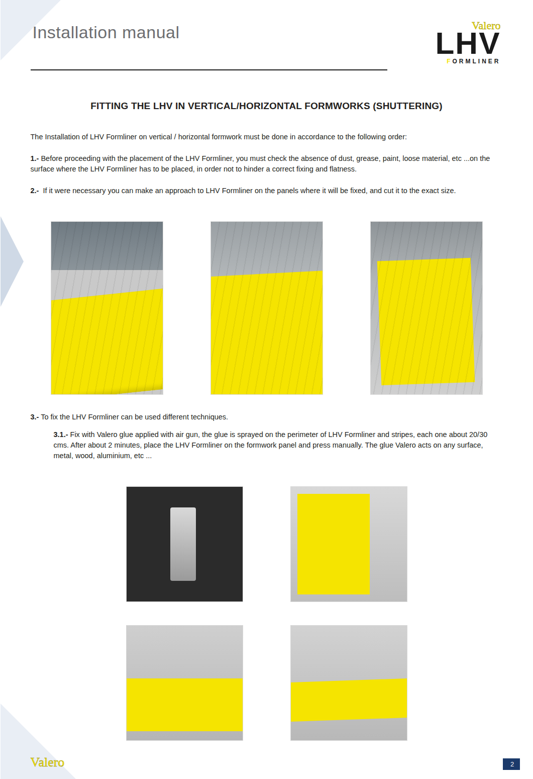Installation manual
Valero
LHV
FORMLINER
FITTING THE LHV IN VERTICAL/HORIZONTAL FORMWORKS (SHUTTERING)
The Installation of LHV Formliner on vertical / horizontal formwork must be done in accordance to the following order:
1.- Before proceeding with the placement of the LHV Formliner, you must check the absence of dust, grease, paint, loose material, etc ...on the surface where the LHV Formliner has to be placed, in order not to hinder a correct fixing and flatness.
2.- If it were necessary you can make an approach to LHV Formliner on the panels where it will be fixed, and cut it to the exact size.
3.- To fix the LHV Formliner can be used different techniques.
3.1.- Fix with Valero glue applied with air gun, the glue is sprayed on the perimeter of LHV Formliner and stripes, each one about 20/30 cms. After about 2 minutes, place the LHV Formliner on the formwork panel and press manually. The glue Valero acts on any surface, metal, wood, aluminium, etc ...
Valero
2